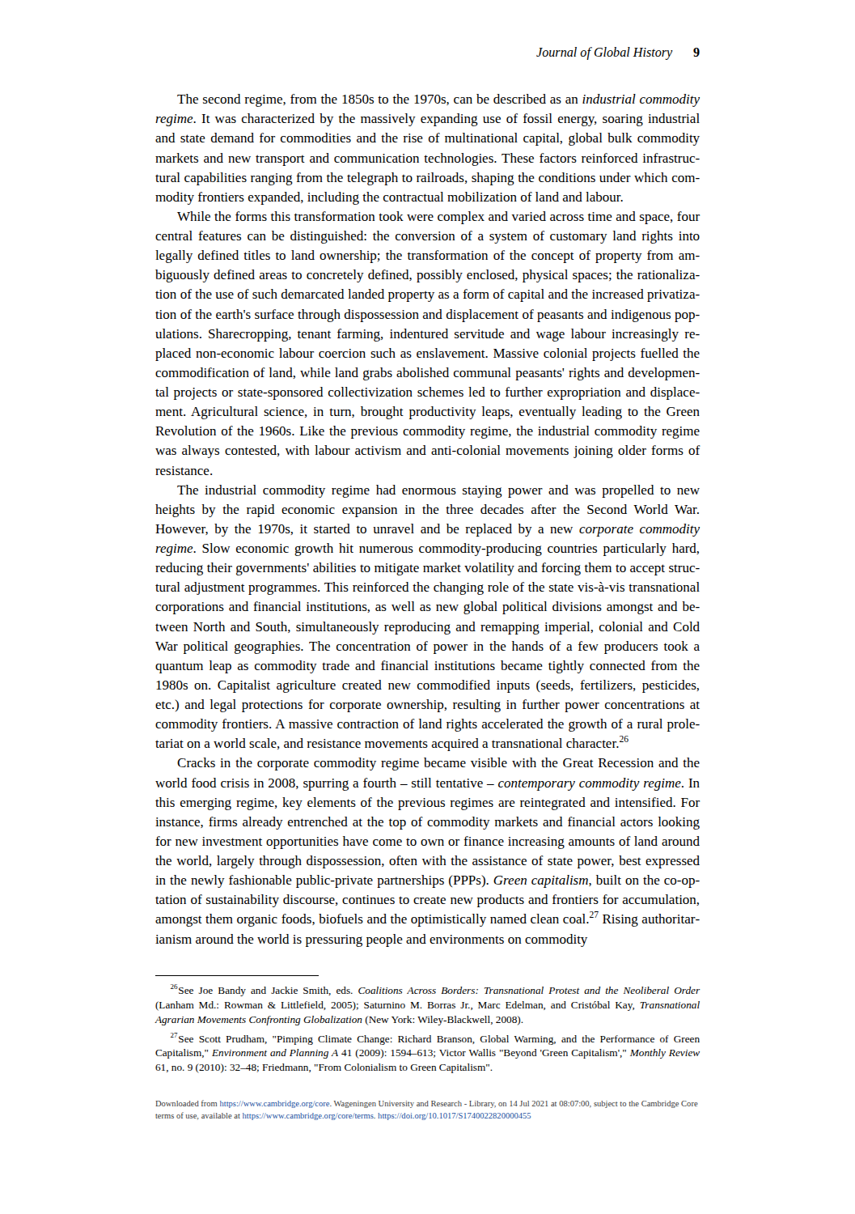Journal of Global History 9
The second regime, from the 1850s to the 1970s, can be described as an industrial commodity regime. It was characterized by the massively expanding use of fossil energy, soaring industrial and state demand for commodities and the rise of multinational capital, global bulk commodity markets and new transport and communication technologies. These factors reinforced infrastructural capabilities ranging from the telegraph to railroads, shaping the conditions under which commodity frontiers expanded, including the contractual mobilization of land and labour.
While the forms this transformation took were complex and varied across time and space, four central features can be distinguished: the conversion of a system of customary land rights into legally defined titles to land ownership; the transformation of the concept of property from ambiguously defined areas to concretely defined, possibly enclosed, physical spaces; the rationalization of the use of such demarcated landed property as a form of capital and the increased privatization of the earth's surface through dispossession and displacement of peasants and indigenous populations. Sharecropping, tenant farming, indentured servitude and wage labour increasingly replaced non-economic labour coercion such as enslavement. Massive colonial projects fuelled the commodification of land, while land grabs abolished communal peasants' rights and developmental projects or state-sponsored collectivization schemes led to further expropriation and displacement. Agricultural science, in turn, brought productivity leaps, eventually leading to the Green Revolution of the 1960s. Like the previous commodity regime, the industrial commodity regime was always contested, with labour activism and anti-colonial movements joining older forms of resistance.
The industrial commodity regime had enormous staying power and was propelled to new heights by the rapid economic expansion in the three decades after the Second World War. However, by the 1970s, it started to unravel and be replaced by a new corporate commodity regime. Slow economic growth hit numerous commodity-producing countries particularly hard, reducing their governments' abilities to mitigate market volatility and forcing them to accept structural adjustment programmes. This reinforced the changing role of the state vis-à-vis transnational corporations and financial institutions, as well as new global political divisions amongst and between North and South, simultaneously reproducing and remapping imperial, colonial and Cold War political geographies. The concentration of power in the hands of a few producers took a quantum leap as commodity trade and financial institutions became tightly connected from the 1980s on. Capitalist agriculture created new commodified inputs (seeds, fertilizers, pesticides, etc.) and legal protections for corporate ownership, resulting in further power concentrations at commodity frontiers. A massive contraction of land rights accelerated the growth of a rural proletariat on a world scale, and resistance movements acquired a transnational character.26
Cracks in the corporate commodity regime became visible with the Great Recession and the world food crisis in 2008, spurring a fourth – still tentative – contemporary commodity regime. In this emerging regime, key elements of the previous regimes are reintegrated and intensified. For instance, firms already entrenched at the top of commodity markets and financial actors looking for new investment opportunities have come to own or finance increasing amounts of land around the world, largely through dispossession, often with the assistance of state power, best expressed in the newly fashionable public-private partnerships (PPPs). Green capitalism, built on the co-optation of sustainability discourse, continues to create new products and frontiers for accumulation, amongst them organic foods, biofuels and the optimistically named clean coal.27 Rising authoritarianism around the world is pressuring people and environments on commodity
26See Joe Bandy and Jackie Smith, eds. Coalitions Across Borders: Transnational Protest and the Neoliberal Order (Lanham Md.: Rowman & Littlefield, 2005); Saturnino M. Borras Jr., Marc Edelman, and Cristóbal Kay, Transnational Agrarian Movements Confronting Globalization (New York: Wiley-Blackwell, 2008).
27See Scott Prudham, "Pimping Climate Change: Richard Branson, Global Warming, and the Performance of Green Capitalism," Environment and Planning A 41 (2009): 1594–613; Victor Wallis "Beyond 'Green Capitalism'," Monthly Review 61, no. 9 (2010): 32–48; Friedmann, "From Colonialism to Green Capitalism".
Downloaded from https://www.cambridge.org/core. Wageningen University and Research - Library, on 14 Jul 2021 at 08:07:00, subject to the Cambridge Core terms of use, available at https://www.cambridge.org/core/terms. https://doi.org/10.1017/S1740022820000455